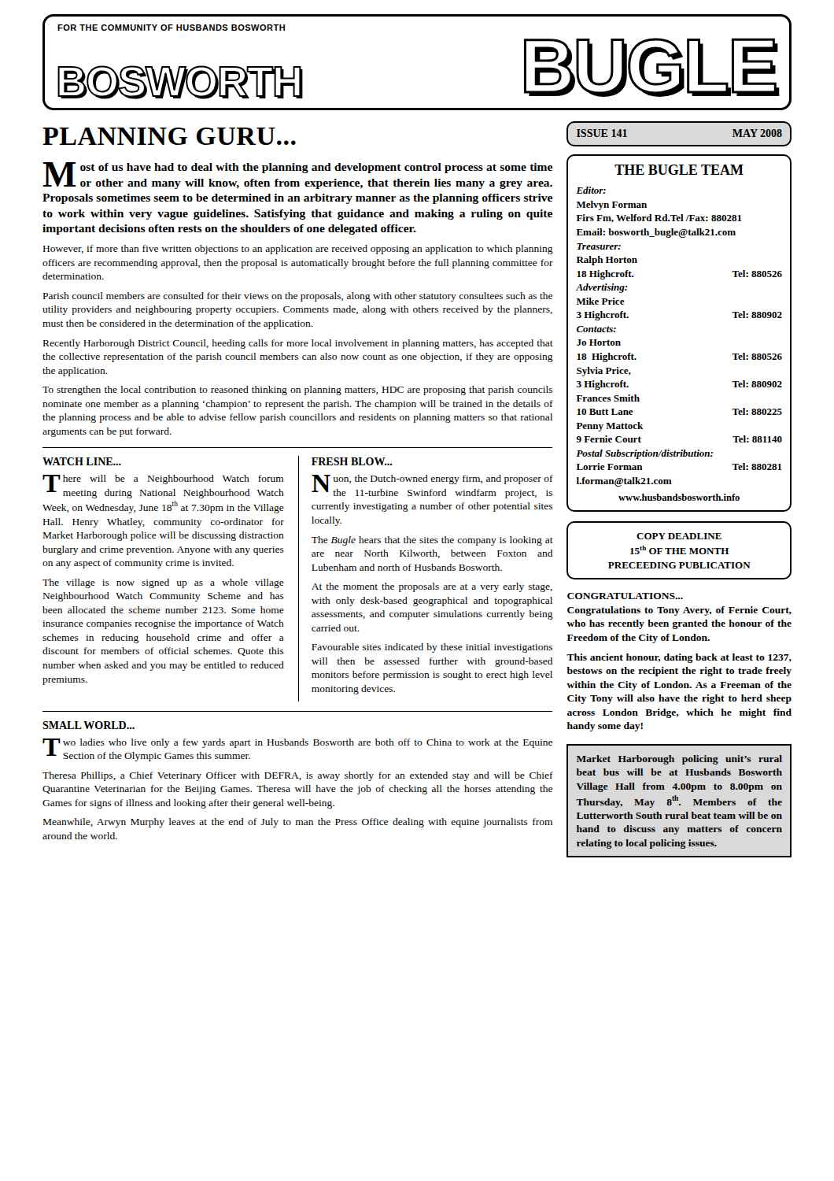For the community of Husbands Bosworth
BOSWORTH
BUGLE
PLANNING GURU...
Most of us have had to deal with the planning and development control process at some time or other and many will know, often from experience, that therein lies many a grey area. Proposals sometimes seem to be determined in an arbitrary manner as the planning officers strive to work within very vague guidelines. Satisfying that guidance and making a ruling on quite important decisions often rests on the shoulders of one delegated officer.
However, if more than five written objections to an application are received opposing an application to which planning officers are recommending approval, then the proposal is automatically brought before the full planning committee for determination.
Parish council members are consulted for their views on the proposals, along with other statutory consultees such as the utility providers and neighbouring property occupiers. Comments made, along with others received by the planners, must then be considered in the determination of the application.
Recently Harborough District Council, heeding calls for more local involvement in planning matters, has accepted that the collective representation of the parish council members can also now count as one objection, if they are opposing the application.
To strengthen the local contribution to reasoned thinking on planning matters, HDC are proposing that parish councils nominate one member as a planning ‘champion’ to represent the parish. The champion will be trained in the details of the planning process and be able to advise fellow parish councillors and residents on planning matters so that rational arguments can be put forward.
Watch line...
There will be a Neighbourhood Watch forum meeting during National Neighbourhood Watch Week, on Wednesday, June 18th at 7.30pm in the Village Hall. Henry Whatley, community co-ordinator for Market Harborough police will be discussing distraction burglary and crime prevention. Anyone with any queries on any aspect of community crime is invited.
The village is now signed up as a whole village Neighbourhood Watch Community Scheme and has been allocated the scheme number 2123. Some home insurance companies recognise the importance of Watch schemes in reducing household crime and offer a discount for members of official schemes. Quote this number when asked and you may be entitled to reduced premiums.
Fresh blow...
Nuon, the Dutch-owned energy firm, and proposer of the 11-turbine Swinford windfarm project, is currently investigating a number of other potential sites locally.
The Bugle hears that the sites the company is looking at are near North Kilworth, between Foxton and Lubenham and north of Husbands Bosworth.
At the moment the proposals are at a very early stage, with only desk-based geographical and topographical assessments, and computer simulations currently being carried out.
Favourable sites indicated by these initial investigations will then be assessed further with ground-based monitors before permission is sought to erect high level monitoring devices.
Small world...
Two ladies who live only a few yards apart in Husbands Bosworth are both off to China to work at the Equine Section of the Olympic Games this summer.
Theresa Phillips, a Chief Veterinary Officer with DEFRA, is away shortly for an extended stay and will be Chief Quarantine Veterinarian for the Beijing Games. Theresa will have the job of checking all the horses attending the Games for signs of illness and looking after their general well-being.
Meanwhile, Arwyn Murphy leaves at the end of July to man the Press Office dealing with equine journalists from around the world.
ISSUE 141 MAY 2008
THE BUGLE TEAM
Editor:
Melvyn Forman
Firs Fm, Welford Rd.Tel /Fax: 880281
Email: bosworth_bugle@talk21.com
Treasurer:
Ralph Horton
18 Highcroft. Tel: 880526
Advertising:
Mike Price
3 Highcroft. Tel: 880902
Contacts:
Jo Horton
18 Highcroft. Tel: 880526
Sylvia Price,
3 Highcroft. Tel: 880902
Frances Smith
10 Butt Lane Tel: 880225
Penny Mattock
9 Fernie Court Tel: 881140
Postal Subscription/distribution:
Lorrie Forman Tel: 880281
l.forman@talk21.com
www.husbandsbosworth.info
COPY DEADLINE
15th OF THE MONTH
PRECEEDING PUBLICATION
Congratulations...
Congratulations to Tony Avery, of Fernie Court, who has recently been granted the honour of the Freedom of the City of London.
This ancient honour, dating back at least to 1237, bestows on the recipient the right to trade freely within the City of London. As a Freeman of the City Tony will also have the right to herd sheep across London Bridge, which he might find handy some day!
Market Harborough policing unit’s rural beat bus will be at Husbands Bosworth Village Hall from 4.00pm to 8.00pm on Thursday, May 8th. Members of the Lutterworth South rural beat team will be on hand to discuss any matters of concern relating to local policing issues.